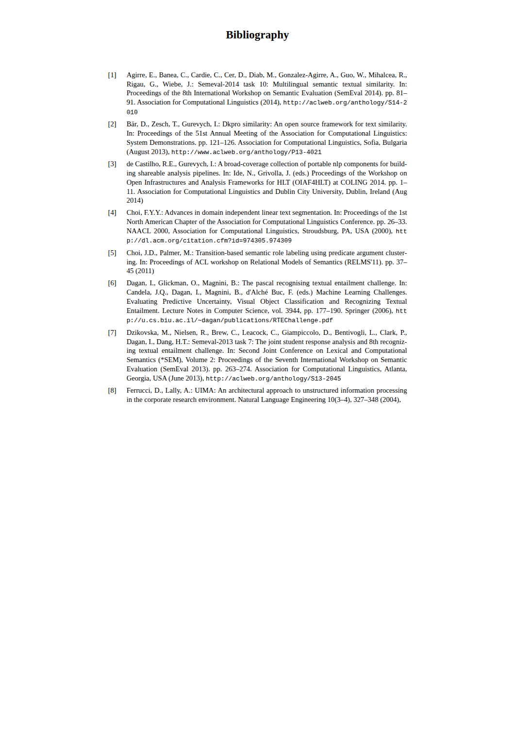Bibliography
Agirre, E., Banea, C., Cardie, C., Cer, D., Diab, M., Gonzalez-Agirre, A., Guo, W., Mihalcea, R., Rigau, G., Wiebe, J.: Semeval-2014 task 10: Multilingual semantic textual similarity. In: Proceedings of the 8th International Workshop on Semantic Evaluation (SemEval 2014). pp. 81–91. Association for Computational Linguistics (2014), http://aclweb.org/anthology/S14-2010
Bär, D., Zesch, T., Gurevych, I.: Dkpro similarity: An open source framework for text similarity. In: Proceedings of the 51st Annual Meeting of the Association for Computational Linguistics: System Demonstrations. pp. 121–126. Association for Computational Linguistics, Sofia, Bulgaria (August 2013), http://www.aclweb.org/anthology/P13-4021
de Castilho, R.E., Gurevych, I.: A broad-coverage collection of portable nlp components for building shareable analysis pipelines. In: Ide, N., Grivolla, J. (eds.) Proceedings of the Workshop on Open Infrastructures and Analysis Frameworks for HLT (OIAF4HLT) at COLING 2014. pp. 1–11. Association for Computational Linguistics and Dublin City University, Dublin, Ireland (Aug 2014)
Choi, F.Y.Y.: Advances in domain independent linear text segmentation. In: Proceedings of the 1st North American Chapter of the Association for Computational Linguistics Conference. pp. 26–33. NAACL 2000, Association for Computational Linguistics, Stroudsburg, PA, USA (2000), http://dl.acm.org/citation.cfm?id=974305.974309
Choi, J.D., Palmer, M.: Transition-based semantic role labeling using predicate argument clustering. In: Proceedings of ACL workshop on Relational Models of Semantics (RELMS'11). pp. 37–45 (2011)
Dagan, I., Glickman, O., Magnini, B.: The pascal recognising textual entailment challenge. In: Candela, J.Q., Dagan, I., Magnini, B., d'Alché Buc, F. (eds.) Machine Learning Challenges. Evaluating Predictive Uncertainty, Visual Object Classification and Recognizing Textual Entailment. Lecture Notes in Computer Science, vol. 3944, pp. 177–190. Springer (2006), http://u.cs.biu.ac.il/~dagan/publications/RTEChallenge.pdf
Dzikovska, M., Nielsen, R., Brew, C., Leacock, C., Giampiccolo, D., Bentivogli, L., Clark, P., Dagan, I., Dang, H.T.: Semeval-2013 task 7: The joint student response analysis and 8th recognizing textual entailment challenge. In: Second Joint Conference on Lexical and Computational Semantics (*SEM), Volume 2: Proceedings of the Seventh International Workshop on Semantic Evaluation (SemEval 2013). pp. 263–274. Association for Computational Linguistics, Atlanta, Georgia, USA (June 2013), http://aclweb.org/anthology/S13-2045
Ferrucci, D., Lally, A.: UIMA: An architectural approach to unstructured information processing in the corporate research environment. Natural Language Engineering 10(3–4), 327–348 (2004),